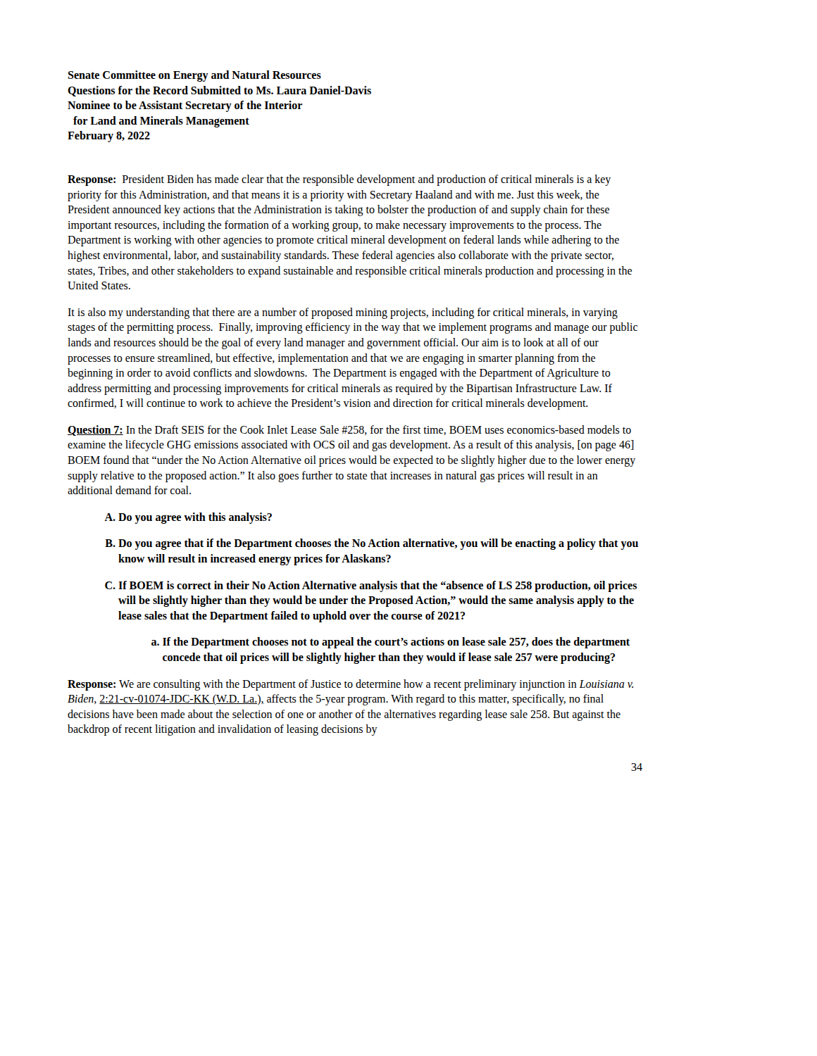Senate Committee on Energy and Natural Resources
Questions for the Record Submitted to Ms. Laura Daniel-Davis
Nominee to be Assistant Secretary of the Interior
for Land and Minerals Management
February 8, 2022
Response: President Biden has made clear that the responsible development and production of critical minerals is a key priority for this Administration, and that means it is a priority with Secretary Haaland and with me. Just this week, the President announced key actions that the Administration is taking to bolster the production of and supply chain for these important resources, including the formation of a working group, to make necessary improvements to the process. The Department is working with other agencies to promote critical mineral development on federal lands while adhering to the highest environmental, labor, and sustainability standards. These federal agencies also collaborate with the private sector, states, Tribes, and other stakeholders to expand sustainable and responsible critical minerals production and processing in the United States.
It is also my understanding that there are a number of proposed mining projects, including for critical minerals, in varying stages of the permitting process. Finally, improving efficiency in the way that we implement programs and manage our public lands and resources should be the goal of every land manager and government official. Our aim is to look at all of our processes to ensure streamlined, but effective, implementation and that we are engaging in smarter planning from the beginning in order to avoid conflicts and slowdowns. The Department is engaged with the Department of Agriculture to address permitting and processing improvements for critical minerals as required by the Bipartisan Infrastructure Law. If confirmed, I will continue to work to achieve the President’s vision and direction for critical minerals development.
Question 7: In the Draft SEIS for the Cook Inlet Lease Sale #258, for the first time, BOEM uses economics-based models to examine the lifecycle GHG emissions associated with OCS oil and gas development. As a result of this analysis, [on page 46] BOEM found that “under the No Action Alternative oil prices would be expected to be slightly higher due to the lower energy supply relative to the proposed action.” It also goes further to state that increases in natural gas prices will result in an additional demand for coal.
Do you agree with this analysis?
Do you agree that if the Department chooses the No Action alternative, you will be enacting a policy that you know will result in increased energy prices for Alaskans?
If BOEM is correct in their No Action Alternative analysis that the “absence of LS 258 production, oil prices will be slightly higher than they would be under the Proposed Action,” would the same analysis apply to the lease sales that the Department failed to uphold over the course of 2021?
If the Department chooses not to appeal the court’s actions on lease sale 257, does the department concede that oil prices will be slightly higher than they would if lease sale 257 were producing?
Response: We are consulting with the Department of Justice to determine how a recent preliminary injunction in Louisiana v. Biden, 2:21-cv-01074-JDC-KK (W.D. La.), affects the 5-year program. With regard to this matter, specifically, no final decisions have been made about the selection of one or another of the alternatives regarding lease sale 258. But against the backdrop of recent litigation and invalidation of leasing decisions by
34